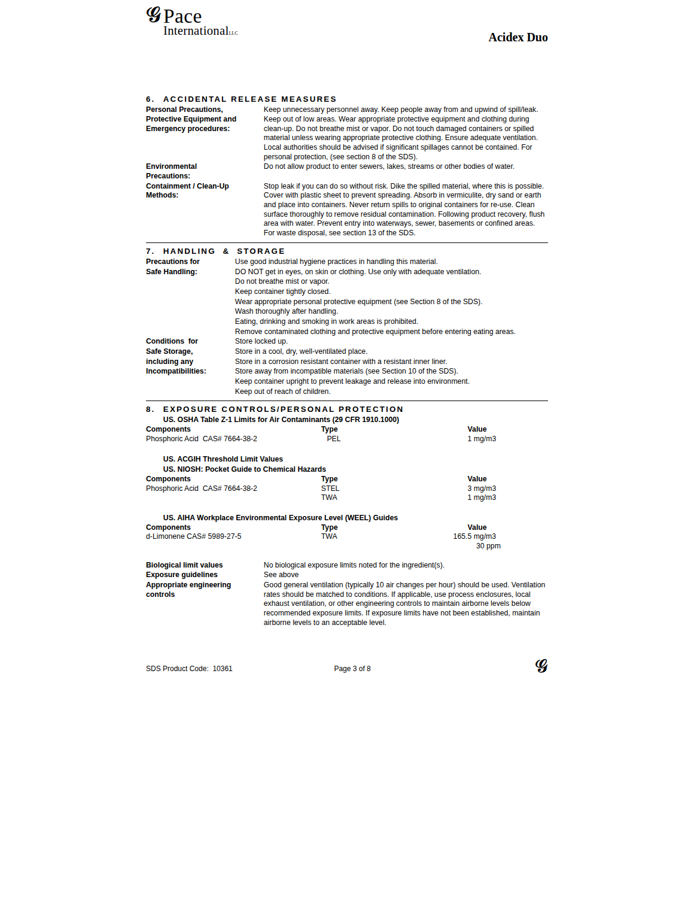𝒢 Pace InternationalLLC
Acidex Duo
6. ACCIDENTAL RELEASE MEASURES
| Personal Precautions, Protective Equipment and Emergency procedures: | Keep unnecessary personnel away. Keep people away from and upwind of spill/leak. Keep out of low areas. Wear appropriate protective equipment and clothing during clean-up. Do not breathe mist or vapor. Do not touch damaged containers or spilled material unless wearing appropriate protective clothing. Ensure adequate ventilation. Local authorities should be advised if significant spillages cannot be contained. For personal protection, (see section 8 of the SDS). |
| Environmental Precautions: | Do not allow product to enter sewers, lakes, streams or other bodies of water. |
| Containment / Clean-Up Methods: | Stop leak if you can do so without risk. Dike the spilled material, where this is possible. Cover with plastic sheet to prevent spreading. Absorb in vermiculite, dry sand or earth and place into containers. Never return spills to original containers for re-use. Clean surface thoroughly to remove residual contamination. Following product recovery, flush area with water. Prevent entry into waterways, sewer, basements or confined areas. For waste disposal, see section 13 of the SDS. |
7. HANDLING & STORAGE
| Precautions for | Use good industrial hygiene practices in handling this material. |
| Safe Handling: | DO NOT get in eyes, on skin or clothing. Use only with adequate ventilation. |
| | Do not breathe mist or vapor. |
| | Keep container tightly closed. |
| | Wear appropriate personal protective equipment (see Section 8 of the SDS). |
| | Wash thoroughly after handling. |
| | Eating, drinking and smoking in work areas is prohibited. |
| | Remove contaminated clothing and protective equipment before entering eating areas. |
| Conditions for | Store locked up. |
| Safe Storage, | Store in a cool, dry, well-ventilated place. |
| including any | Store in a corrosion resistant container with a resistant inner liner. |
| Incompatibilities: | Store away from incompatible materials (see Section 10 of the SDS). |
| | Keep container upright to prevent leakage and release into environment. |
| | Keep out of reach of children. |
8. EXPOSURE CONTROLS/PERSONAL PROTECTION
US. OSHA Table Z-1 Limits for Air Contaminants (29 CFR 1910.1000)
| Components | Type | Value |
| --- | --- | --- |
| Phosphoric Acid CAS# 7664-38-2 | PEL | 1 mg/m3 |
US. ACGIH Threshold Limit Values
US. NIOSH: Pocket Guide to Chemical Hazards
| Components | Type | Value |
| --- | --- | --- |
| Phosphoric Acid CAS# 7664-38-2 | STEL | 3 mg/m3 |
| | TWA | 1 mg/m3 |
US. AIHA Workplace Environmental Exposure Level (WEEL) Guides
| Components | Type | Value |
| --- | --- | --- |
| d-Limonene CAS# 5989-27-5 | TWA | 165.5 mg/m3 |
| | | 30 ppm |
| Biological limit values | No biological exposure limits noted for the ingredient(s). |
| Exposure guidelines | See above |
| Appropriate engineering controls | Good general ventilation (typically 10 air changes per hour) should be used. Ventilation rates should be matched to conditions. If applicable, use process enclosures, local exhaust ventilation, or other engineering controls to maintain airborne levels below recommended exposure limits. If exposure limits have not been established, maintain airborne levels to an acceptable level. |
SDS Product Code: 10361
Page 3 of 8
𝒢